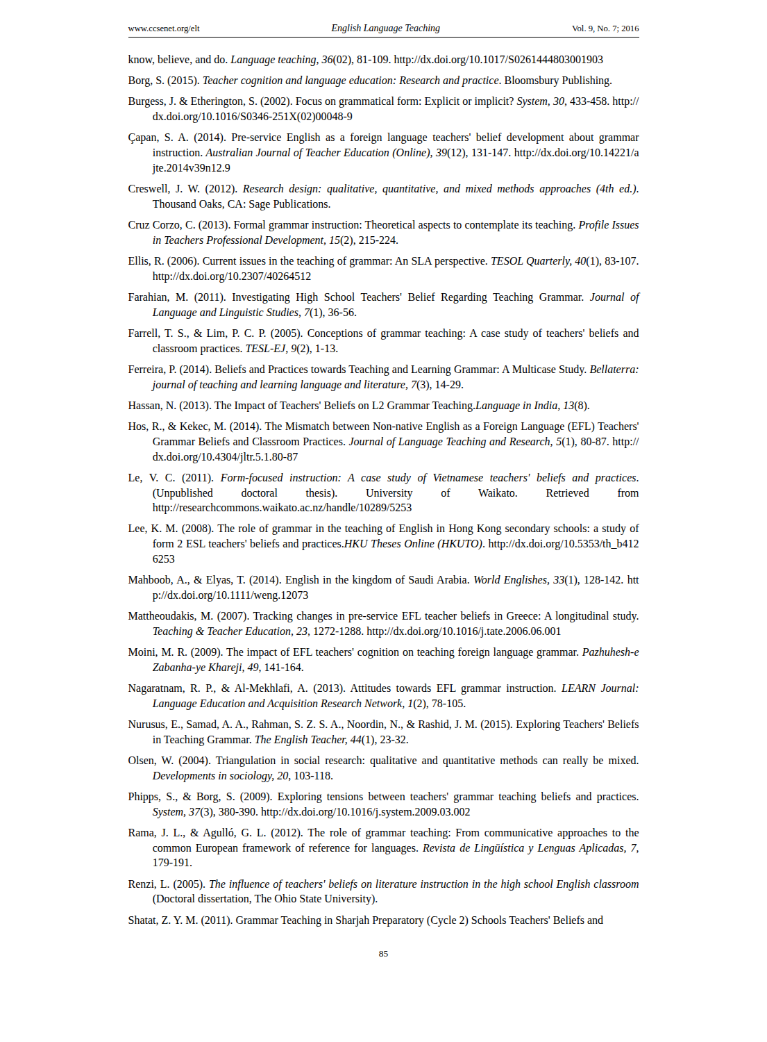www.ccsenet.org/elt English Language Teaching Vol. 9, No. 7; 2016
know, believe, and do. Language teaching, 36(02), 81-109. http://dx.doi.org/10.1017/S0261444803001903
Borg, S. (2015). Teacher cognition and language education: Research and practice. Bloomsbury Publishing.
Burgess, J. & Etherington, S. (2002). Focus on grammatical form: Explicit or implicit? System, 30, 433-458. http://dx.doi.org/10.1016/S0346-251X(02)00048-9
Çapan, S. A. (2014). Pre-service English as a foreign language teachers' belief development about grammar instruction. Australian Journal of Teacher Education (Online), 39(12), 131-147. http://dx.doi.org/10.14221/ajte.2014v39n12.9
Creswell, J. W. (2012). Research design: qualitative, quantitative, and mixed methods approaches (4th ed.). Thousand Oaks, CA: Sage Publications.
Cruz Corzo, C. (2013). Formal grammar instruction: Theoretical aspects to contemplate its teaching. Profile Issues in Teachers Professional Development, 15(2), 215-224.
Ellis, R. (2006). Current issues in the teaching of grammar: An SLA perspective. TESOL Quarterly, 40(1), 83-107. http://dx.doi.org/10.2307/40264512
Farahian, M. (2011). Investigating High School Teachers' Belief Regarding Teaching Grammar. Journal of Language and Linguistic Studies, 7(1), 36-56.
Farrell, T. S., & Lim, P. C. P. (2005). Conceptions of grammar teaching: A case study of teachers' beliefs and classroom practices. TESL-EJ, 9(2), 1-13.
Ferreira, P. (2014). Beliefs and Practices towards Teaching and Learning Grammar: A Multicase Study. Bellaterra: journal of teaching and learning language and literature, 7(3), 14-29.
Hassan, N. (2013). The Impact of Teachers' Beliefs on L2 Grammar Teaching.Language in India, 13(8).
Hos, R., & Kekec, M. (2014). The Mismatch between Non-native English as a Foreign Language (EFL) Teachers' Grammar Beliefs and Classroom Practices. Journal of Language Teaching and Research, 5(1), 80-87. http://dx.doi.org/10.4304/jltr.5.1.80-87
Le, V. C. (2011). Form-focused instruction: A case study of Vietnamese teachers' beliefs and practices. (Unpublished doctoral thesis). University of Waikato. Retrieved from http://researchcommons.waikato.ac.nz/handle/10289/5253
Lee, K. M. (2008). The role of grammar in the teaching of English in Hong Kong secondary schools: a study of form 2 ESL teachers' beliefs and practices.HKU Theses Online (HKUTO). http://dx.doi.org/10.5353/th_b4126253
Mahboob, A., & Elyas, T. (2014). English in the kingdom of Saudi Arabia. World Englishes, 33(1), 128-142. http://dx.doi.org/10.1111/weng.12073
Mattheoudakis, M. (2007). Tracking changes in pre-service EFL teacher beliefs in Greece: A longitudinal study. Teaching & Teacher Education, 23, 1272-1288. http://dx.doi.org/10.1016/j.tate.2006.06.001
Moini, M. R. (2009). The impact of EFL teachers' cognition on teaching foreign language grammar. Pazhuhesh-e Zabanha-ye Khareji, 49, 141-164.
Nagaratnam, R. P., & Al-Mekhlafi, A. (2013). Attitudes towards EFL grammar instruction. LEARN Journal: Language Education and Acquisition Research Network, 1(2), 78-105.
Nurusus, E., Samad, A. A., Rahman, S. Z. S. A., Noordin, N., & Rashid, J. M. (2015). Exploring Teachers' Beliefs in Teaching Grammar. The English Teacher, 44(1), 23-32.
Olsen, W. (2004). Triangulation in social research: qualitative and quantitative methods can really be mixed. Developments in sociology, 20, 103-118.
Phipps, S., & Borg, S. (2009). Exploring tensions between teachers' grammar teaching beliefs and practices. System, 37(3), 380-390. http://dx.doi.org/10.1016/j.system.2009.03.002
Rama, J. L., & Agulló, G. L. (2012). The role of grammar teaching: From communicative approaches to the common European framework of reference for languages. Revista de Lingüística y Lenguas Aplicadas, 7, 179-191.
Renzi, L. (2005). The influence of teachers' beliefs on literature instruction in the high school English classroom (Doctoral dissertation, The Ohio State University).
Shatat, Z. Y. M. (2011). Grammar Teaching in Sharjah Preparatory (Cycle 2) Schools Teachers' Beliefs and
85